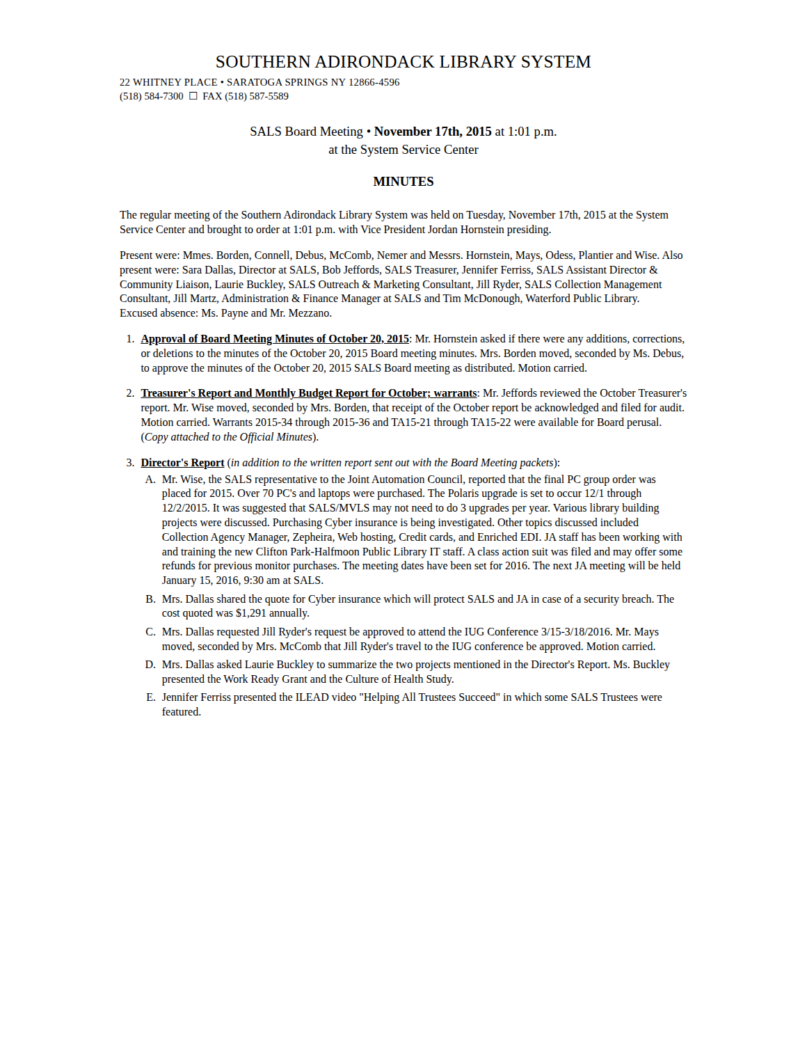SOUTHERN ADIRONDACK LIBRARY SYSTEM
22 WHITNEY PLACE • SARATOGA SPRINGS NY 12866-4596
(518) 584-7300 ☐ FAX (518) 587-5589
SALS Board Meeting • November 17th, 2015 at 1:01 p.m.
at the System Service Center
MINUTES
The regular meeting of the Southern Adirondack Library System was held on Tuesday, November 17th, 2015 at the System Service Center and brought to order at 1:01 p.m. with Vice President Jordan Hornstein presiding.
Present were: Mmes. Borden, Connell, Debus, McComb, Nemer and Messrs. Hornstein, Mays, Odess, Plantier and Wise. Also present were: Sara Dallas, Director at SALS, Bob Jeffords, SALS Treasurer, Jennifer Ferriss, SALS Assistant Director & Community Liaison, Laurie Buckley, SALS Outreach & Marketing Consultant, Jill Ryder, SALS Collection Management Consultant, Jill Martz, Administration & Finance Manager at SALS and Tim McDonough, Waterford Public Library.
Excused absence: Ms. Payne and Mr. Mezzano.
Approval of Board Meeting Minutes of October 20, 2015: Mr. Hornstein asked if there were any additions, corrections, or deletions to the minutes of the October 20, 2015 Board meeting minutes. Mrs. Borden moved, seconded by Ms. Debus, to approve the minutes of the October 20, 2015 SALS Board meeting as distributed. Motion carried.
Treasurer's Report and Monthly Budget Report for October; warrants: Mr. Jeffords reviewed the October Treasurer's report. Mr. Wise moved, seconded by Mrs. Borden, that receipt of the October report be acknowledged and filed for audit. Motion carried. Warrants 2015-34 through 2015-36 and TA15-21 through TA15-22 were available for Board perusal. (Copy attached to the Official Minutes).
Director's Report (in addition to the written report sent out with the Board Meeting packets):
Mr. Wise, the SALS representative to the Joint Automation Council, reported that the final PC group order was placed for 2015. Over 70 PC's and laptops were purchased. The Polaris upgrade is set to occur 12/1 through 12/2/2015. It was suggested that SALS/MVLS may not need to do 3 upgrades per year. Various library building projects were discussed. Purchasing Cyber insurance is being investigated. Other topics discussed included Collection Agency Manager, Zepheira, Web hosting, Credit cards, and Enriched EDI. JA staff has been working with and training the new Clifton Park-Halfmoon Public Library IT staff. A class action suit was filed and may offer some refunds for previous monitor purchases. The meeting dates have been set for 2016. The next JA meeting will be held January 15, 2016, 9:30 am at SALS.
Mrs. Dallas shared the quote for Cyber insurance which will protect SALS and JA in case of a security breach. The cost quoted was $1,291 annually.
Mrs. Dallas requested Jill Ryder's request be approved to attend the IUG Conference 3/15-3/18/2016. Mr. Mays moved, seconded by Mrs. McComb that Jill Ryder's travel to the IUG conference be approved. Motion carried.
Mrs. Dallas asked Laurie Buckley to summarize the two projects mentioned in the Director's Report. Ms. Buckley presented the Work Ready Grant and the Culture of Health Study.
Jennifer Ferriss presented the ILEAD video "Helping All Trustees Succeed" in which some SALS Trustees were featured.